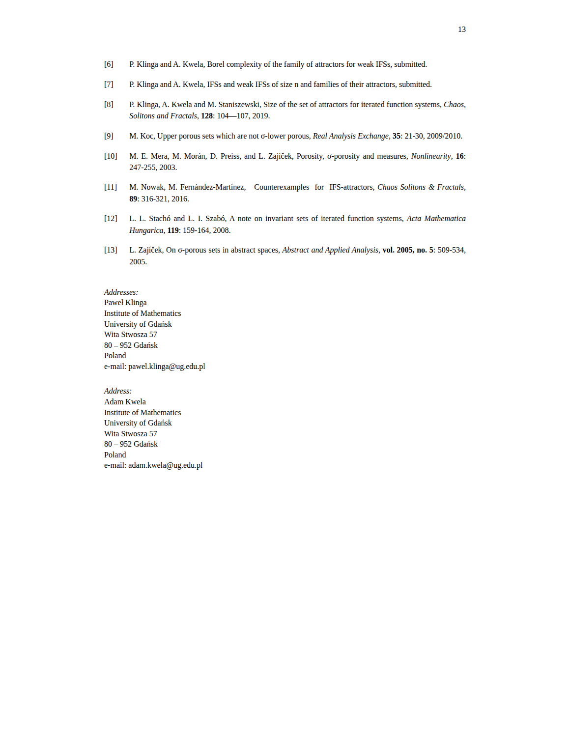13
[6] P. Klinga and A. Kwela, Borel complexity of the family of attractors for weak IFSs, submitted.
[7] P. Klinga and A. Kwela, IFSs and weak IFSs of size n and families of their attractors, submitted.
[8] P. Klinga, A. Kwela and M. Staniszewski, Size of the set of attractors for iterated function systems, Chaos, Solitons and Fractals, 128: 104—107, 2019.
[9] M. Koc, Upper porous sets which are not σ-lower porous, Real Analysis Exchange, 35: 21-30, 2009/2010.
[10] M. E. Mera, M. Morán, D. Preiss, and L. Zajíček, Porosity, σ-porosity and measures, Nonlinearity, 16: 247-255, 2003.
[11] M. Nowak, M. Fernández-Martínez, Counterexamples for IFS-attractors, Chaos Solitons & Fractals, 89: 316-321, 2016.
[12] L. L. Stachó and L. I. Szabó, A note on invariant sets of iterated function systems, Acta Mathematica Hungarica, 119: 159-164, 2008.
[13] L. Zajíček, On σ-porous sets in abstract spaces, Abstract and Applied Analysis, vol. 2005, no. 5: 509-534, 2005.
Addresses:
Paweł Klinga
Institute of Mathematics
University of Gdańsk
Wita Stwosza 57
80 – 952 Gdańsk
Poland
e-mail: pawel.klinga@ug.edu.pl
Address:
Adam Kwela
Institute of Mathematics
University of Gdańsk
Wita Stwosza 57
80 – 952 Gdańsk
Poland
e-mail: adam.kwela@ug.edu.pl